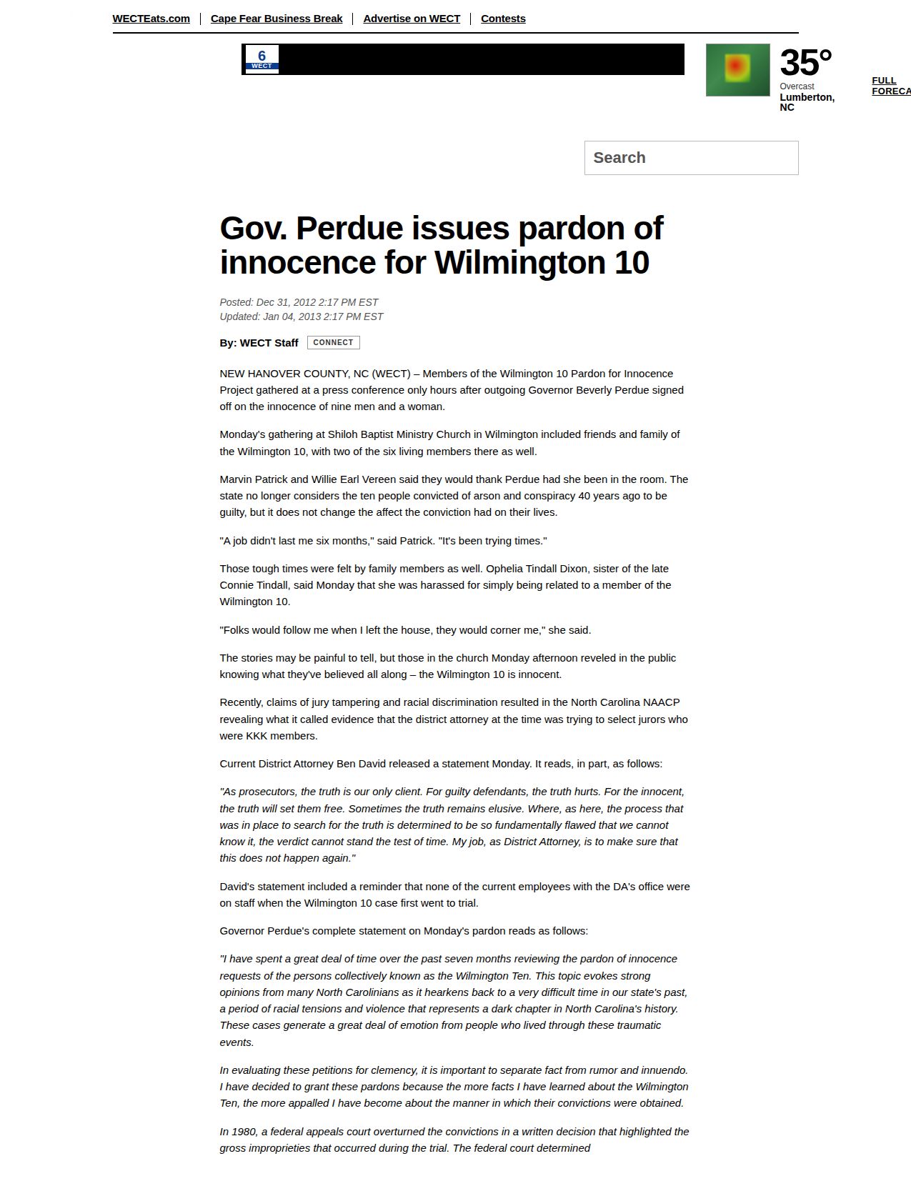WECTEats.com
Cape Fear Business Break
Advertise on WECT
Contests
6 WECT
35°
Overcast
Lumberton, NC
FULL FORECAST
Search
Gov. Perdue issues pardon of innocence for Wilmington 10
Posted: Dec 31, 2012 2:17 PM EST
Updated: Jan 04, 2013 2:17 PM EST
By: WECT Staff CONNECT
NEW HANOVER COUNTY, NC (WECT) – Members of the Wilmington 10 Pardon for Innocence Project gathered at a press conference only hours after outgoing Governor Beverly Perdue signed off on the innocence of nine men and a woman.
Monday's gathering at Shiloh Baptist Ministry Church in Wilmington included friends and family of the Wilmington 10, with two of the six living members there as well.
Marvin Patrick and Willie Earl Vereen said they would thank Perdue had she been in the room. The state no longer considers the ten people convicted of arson and conspiracy 40 years ago to be guilty, but it does not change the affect the conviction had on their lives.
"A job didn't last me six months," said Patrick. "It's been trying times."
Those tough times were felt by family members as well. Ophelia Tindall Dixon, sister of the late Connie Tindall, said Monday that she was harassed for simply being related to a member of the Wilmington 10.
"Folks would follow me when I left the house, they would corner me," she said.
The stories may be painful to tell, but those in the church Monday afternoon reveled in the public knowing what they've believed all along – the Wilmington 10 is innocent.
Recently, claims of jury tampering and racial discrimination resulted in the North Carolina NAACP revealing what it called evidence that the district attorney at the time was trying to select jurors who were KKK members.
Current District Attorney Ben David released a statement Monday. It reads, in part, as follows:
"As prosecutors, the truth is our only client. For guilty defendants, the truth hurts. For the innocent, the truth will set them free. Sometimes the truth remains elusive. Where, as here, the process that was in place to search for the truth is determined to be so fundamentally flawed that we cannot know it, the verdict cannot stand the test of time. My job, as District Attorney, is to make sure that this does not happen again."
David's statement included a reminder that none of the current employees with the DA's office were on staff when the Wilmington 10 case first went to trial.
Governor Perdue's complete statement on Monday's pardon reads as follows:
"I have spent a great deal of time over the past seven months reviewing the pardon of innocence requests of the persons collectively known as the Wilmington Ten. This topic evokes strong opinions from many North Carolinians as it hearkens back to a very difficult time in our state's past, a period of racial tensions and violence that represents a dark chapter in North Carolina's history. These cases generate a great deal of emotion from people who lived through these traumatic events.
In evaluating these petitions for clemency, it is important to separate fact from rumor and innuendo. I have decided to grant these pardons because the more facts I have learned about the Wilmington Ten, the more appalled I have become about the manner in which their convictions were obtained.
In 1980, a federal appeals court overturned the convictions in a written decision that highlighted the gross improprieties that occurred during the trial. The federal court determined